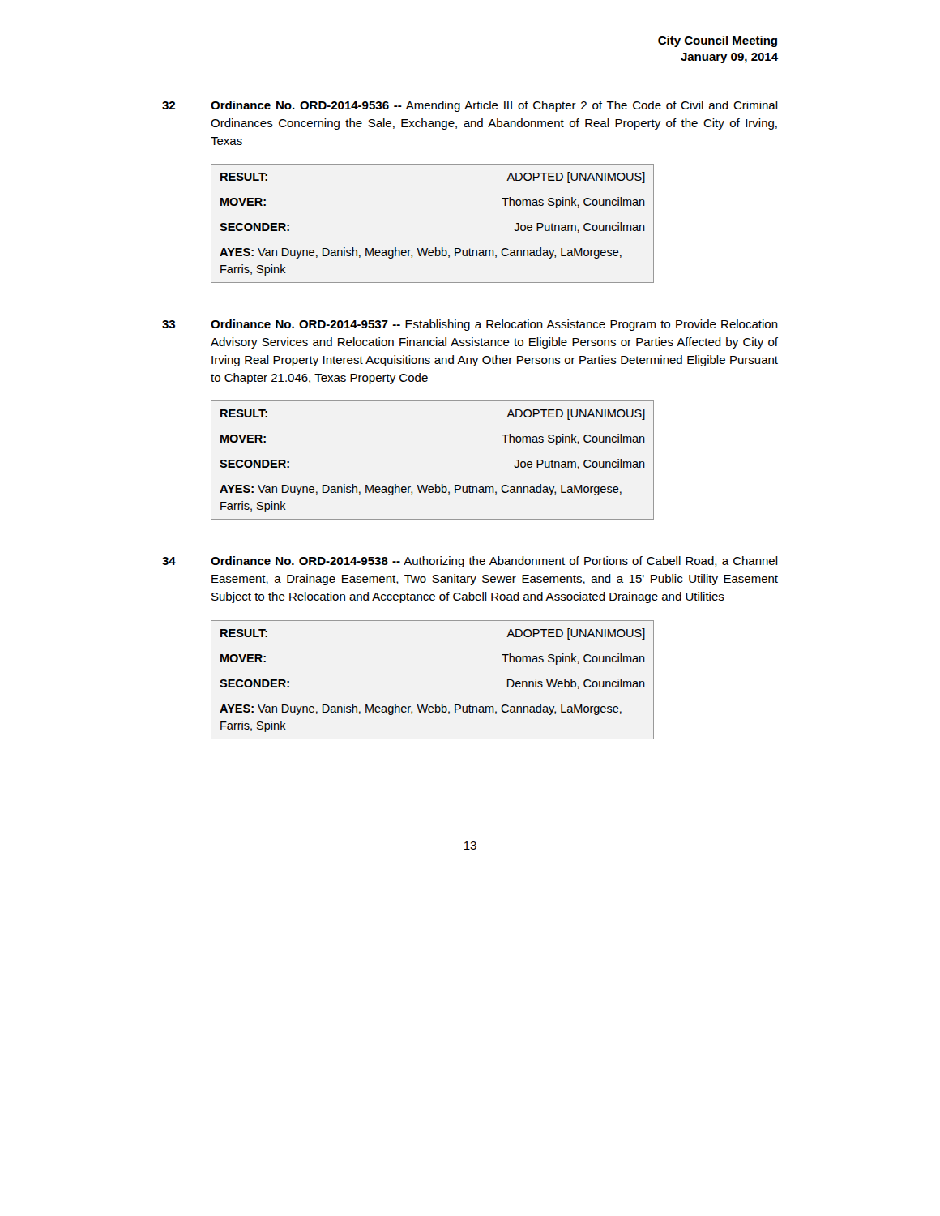City Council Meeting
January 09, 2014
32
Ordinance No. ORD-2014-9536 -- Amending Article III of Chapter 2 of The Code of Civil and Criminal Ordinances Concerning the Sale, Exchange, and Abandonment of Real Property of the City of Irving, Texas
| RESULT: | ADOPTED [UNANIMOUS] |
| MOVER: | Thomas Spink, Councilman |
| SECONDER: | Joe Putnam, Councilman |
| AYES: Van Duyne, Danish, Meagher, Webb, Putnam, Cannaday, LaMorgese, Farris, Spink |
33
Ordinance No. ORD-2014-9537 -- Establishing a Relocation Assistance Program to Provide Relocation Advisory Services and Relocation Financial Assistance to Eligible Persons or Parties Affected by City of Irving Real Property Interest Acquisitions and Any Other Persons or Parties Determined Eligible Pursuant to Chapter 21.046, Texas Property Code
| RESULT: | ADOPTED [UNANIMOUS] |
| MOVER: | Thomas Spink, Councilman |
| SECONDER: | Joe Putnam, Councilman |
| AYES: Van Duyne, Danish, Meagher, Webb, Putnam, Cannaday, LaMorgese, Farris, Spink |
34
Ordinance No. ORD-2014-9538 -- Authorizing the Abandonment of Portions of Cabell Road, a Channel Easement, a Drainage Easement, Two Sanitary Sewer Easements, and a 15' Public Utility Easement Subject to the Relocation and Acceptance of Cabell Road and Associated Drainage and Utilities
| RESULT: | ADOPTED [UNANIMOUS] |
| MOVER: | Thomas Spink, Councilman |
| SECONDER: | Dennis Webb, Councilman |
| AYES: Van Duyne, Danish, Meagher, Webb, Putnam, Cannaday, LaMorgese, Farris, Spink |
13